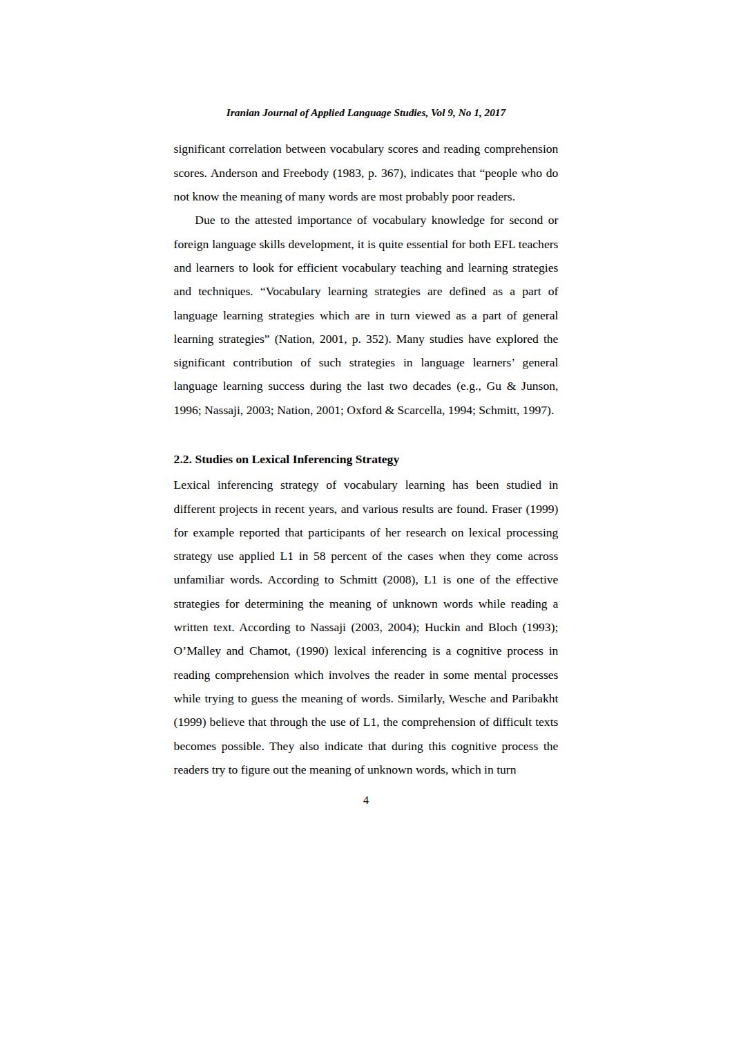Iranian Journal of Applied Language Studies, Vol 9, No 1, 2017
significant correlation between vocabulary scores and reading comprehension scores. Anderson and Freebody (1983, p. 367), indicates that “people who do not know the meaning of many words are most probably poor readers.
Due to the attested importance of vocabulary knowledge for second or foreign language skills development, it is quite essential for both EFL teachers and learners to look for efficient vocabulary teaching and learning strategies and techniques. “Vocabulary learning strategies are defined as a part of language learning strategies which are in turn viewed as a part of general learning strategies” (Nation, 2001, p. 352). Many studies have explored the significant contribution of such strategies in language learners’ general language learning success during the last two decades (e.g., Gu & Junson, 1996; Nassaji, 2003; Nation, 2001; Oxford & Scarcella, 1994; Schmitt, 1997).
2.2. Studies on Lexical Inferencing Strategy
Lexical inferencing strategy of vocabulary learning has been studied in different projects in recent years, and various results are found. Fraser (1999) for example reported that participants of her research on lexical processing strategy use applied L1 in 58 percent of the cases when they come across unfamiliar words. According to Schmitt (2008), L1 is one of the effective strategies for determining the meaning of unknown words while reading a written text. According to Nassaji (2003, 2004); Huckin and Bloch (1993); O’Malley and Chamot, (1990) lexical inferencing is a cognitive process in reading comprehension which involves the reader in some mental processes while trying to guess the meaning of words. Similarly, Wesche and Paribakht (1999) believe that through the use of L1, the comprehension of difficult texts becomes possible. They also indicate that during this cognitive process the readers try to figure out the meaning of unknown words, which in turn
4